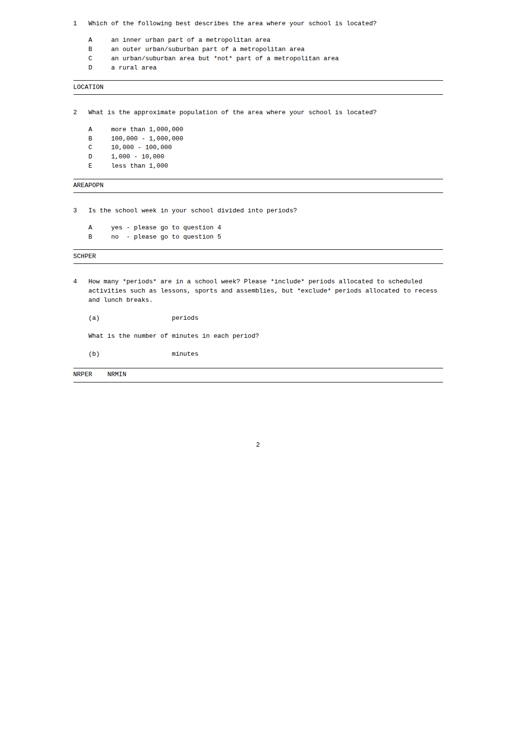1
Which of the following best describes the area where your school is located?
A
an inner urban part of a metropolitan area
B
an outer urban/suburban part of a metropolitan area
C
an urban/suburban area but *not* part of a metropolitan area
D
a rural area
LOCATION
2
What is the approximate population of the area where your school is located?
A
more than 1,000,000
B
100,000 - 1,000,000
C
10,000 - 100,000
D
1,000 - 10,000
E
less than 1,000
AREAPOPN
3
Is the school week in your school divided into periods?
A
yes - please go to question 4
B
no - please go to question 5
SCHPER
4
How many *periods* are in a school week? Please *include* periods allocated to scheduled activities such as lessons, sports and assemblies, but *exclude* periods allocated to recess and lunch breaks.
(a)
periods
What is the number of minutes in each period?
(b)
minutes
NRPER NRMIN
2